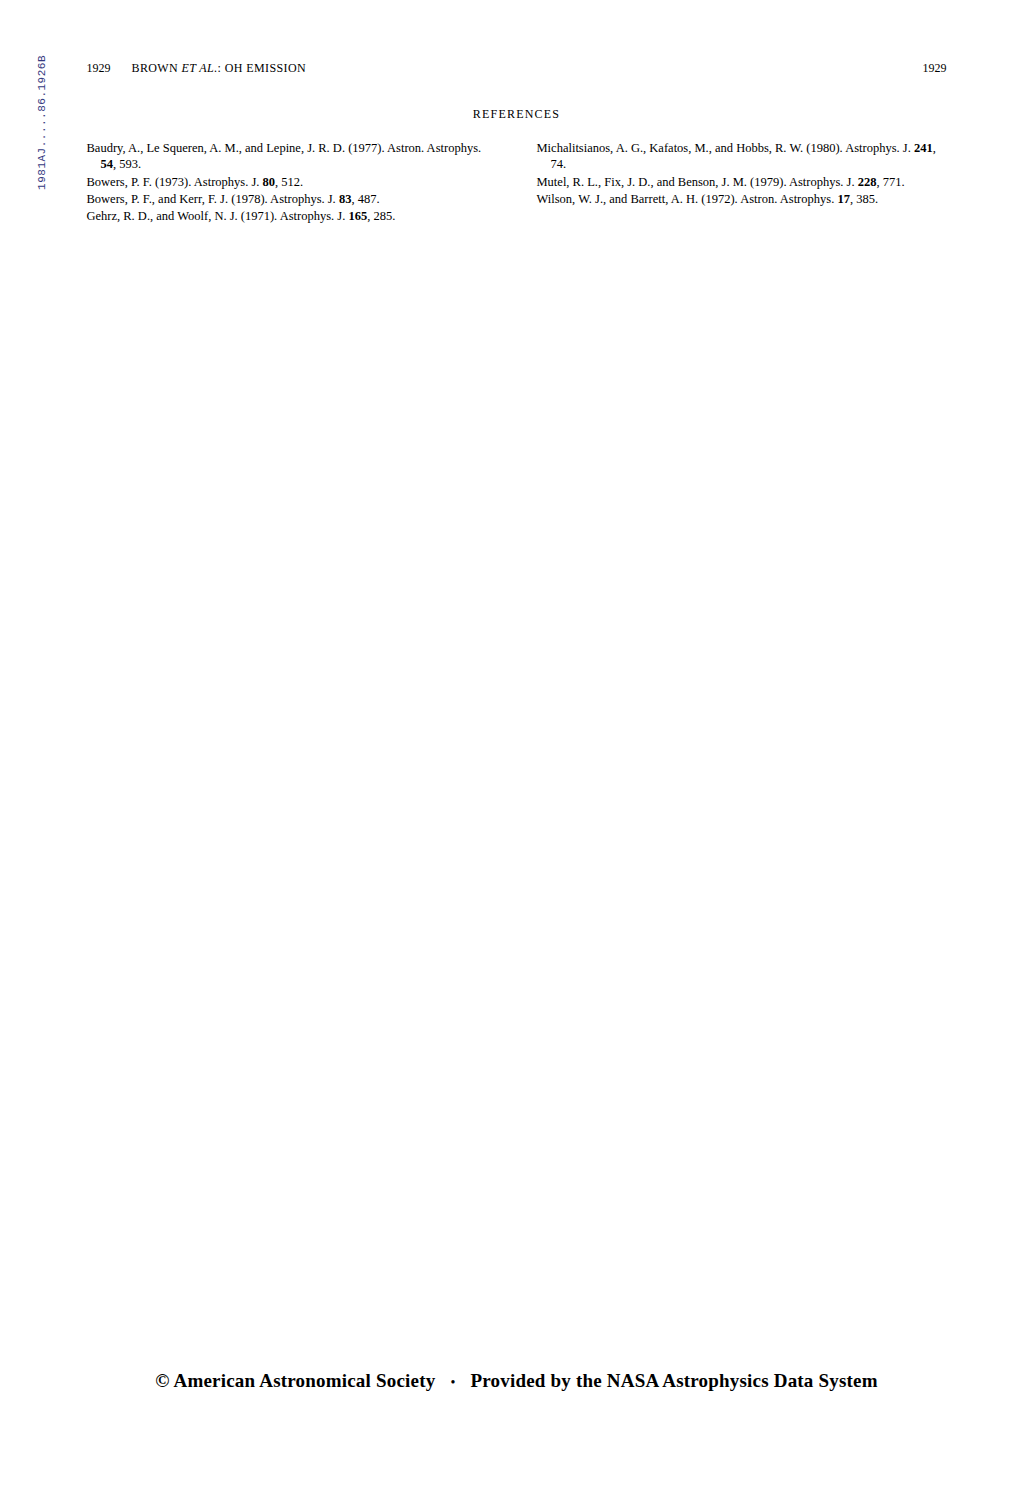1981AJ.....86.1926B
1929 BROWN ET AL.: OH EMISSION
1929
REFERENCES
Baudry, A., Le Squeren, A. M., and Lepine, J. R. D. (1977). Astron. Astrophys. 54, 593.
Bowers, P. F. (1973). Astrophys. J. 80, 512.
Bowers, P. F., and Kerr, F. J. (1978). Astrophys. J. 83, 487.
Gehrz, R. D., and Woolf, N. J. (1971). Astrophys. J. 165, 285.
Michalitsianos, A. G., Kafatos, M., and Hobbs, R. W. (1980). Astrophys. J. 241, 74.
Mutel, R. L., Fix, J. D., and Benson, J. M. (1979). Astrophys. J. 228, 771.
Wilson, W. J., and Barrett, A. H. (1972). Astron. Astrophys. 17, 385.
© American Astronomical Society • Provided by the NASA Astrophysics Data System